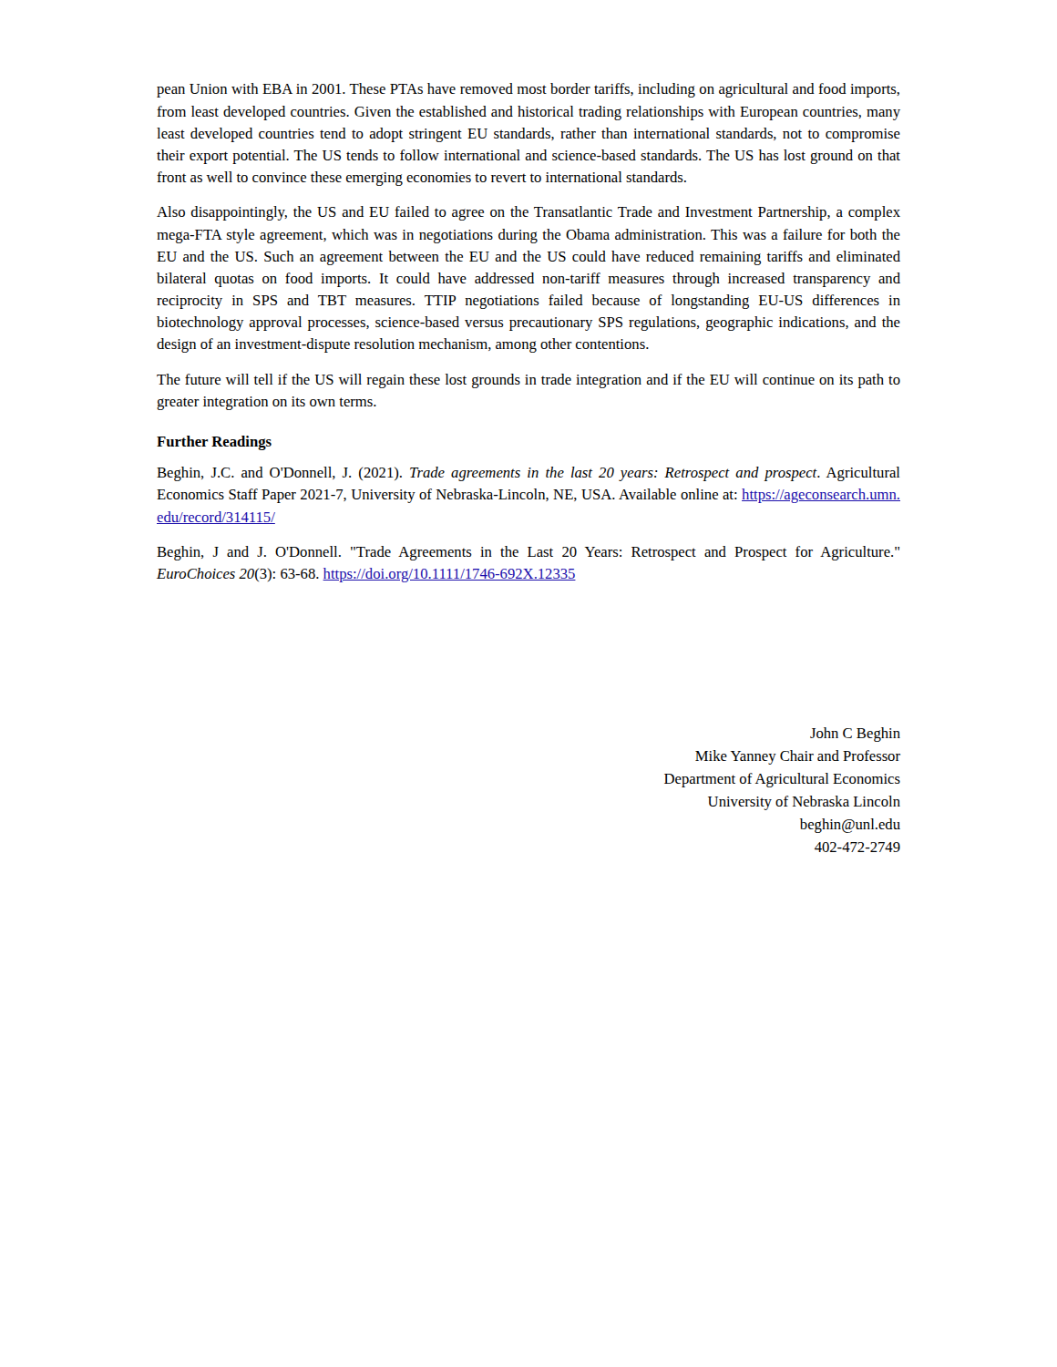pean Union with EBA in 2001. These PTAs have removed most border tariffs, including on agricultural and food imports, from least developed countries. Given the established and historical trading relationships with European countries, many least developed countries tend to adopt stringent EU standards, rather than international standards, not to compromise their export potential. The US tends to follow international and science-based standards. The US has lost ground on that front as well to convince these emerging economies to revert to international standards.
Also disappointingly, the US and EU failed to agree on the Transatlantic Trade and Investment Partnership, a complex mega-FTA style agreement, which was in negotiations during the Obama administration. This was a failure for both the EU and the US. Such an agreement between the EU and the US could have reduced remaining tariffs and eliminated bilateral quotas on food imports. It could have addressed non-tariff measures through increased transparency and reciprocity in SPS and TBT measures. TTIP negotiations failed because of longstanding EU-US differences in biotechnology approval processes, science-based versus precautionary SPS regulations, geographic indications, and the design of an investment-dispute resolution mechanism, among other contentions.
The future will tell if the US will regain these lost grounds in trade integration and if the EU will continue on its path to greater integration on its own terms.
Further Readings
Beghin, J.C. and O'Donnell, J. (2021). Trade agreements in the last 20 years: Retrospect and prospect. Agricultural Economics Staff Paper 2021-7, University of Nebraska-Lincoln, NE, USA. Available online at: https://ageconsearch.umn.edu/record/314115/
Beghin, J and J. O'Donnell. "Trade Agreements in the Last 20 Years: Retrospect and Prospect for Agriculture." EuroChoices 20(3): 63-68. https://doi.org/10.1111/1746-692X.12335
John C Beghin
Mike Yanney Chair and Professor
Department of Agricultural Economics
University of Nebraska Lincoln
beghin@unl.edu
402-472-2749